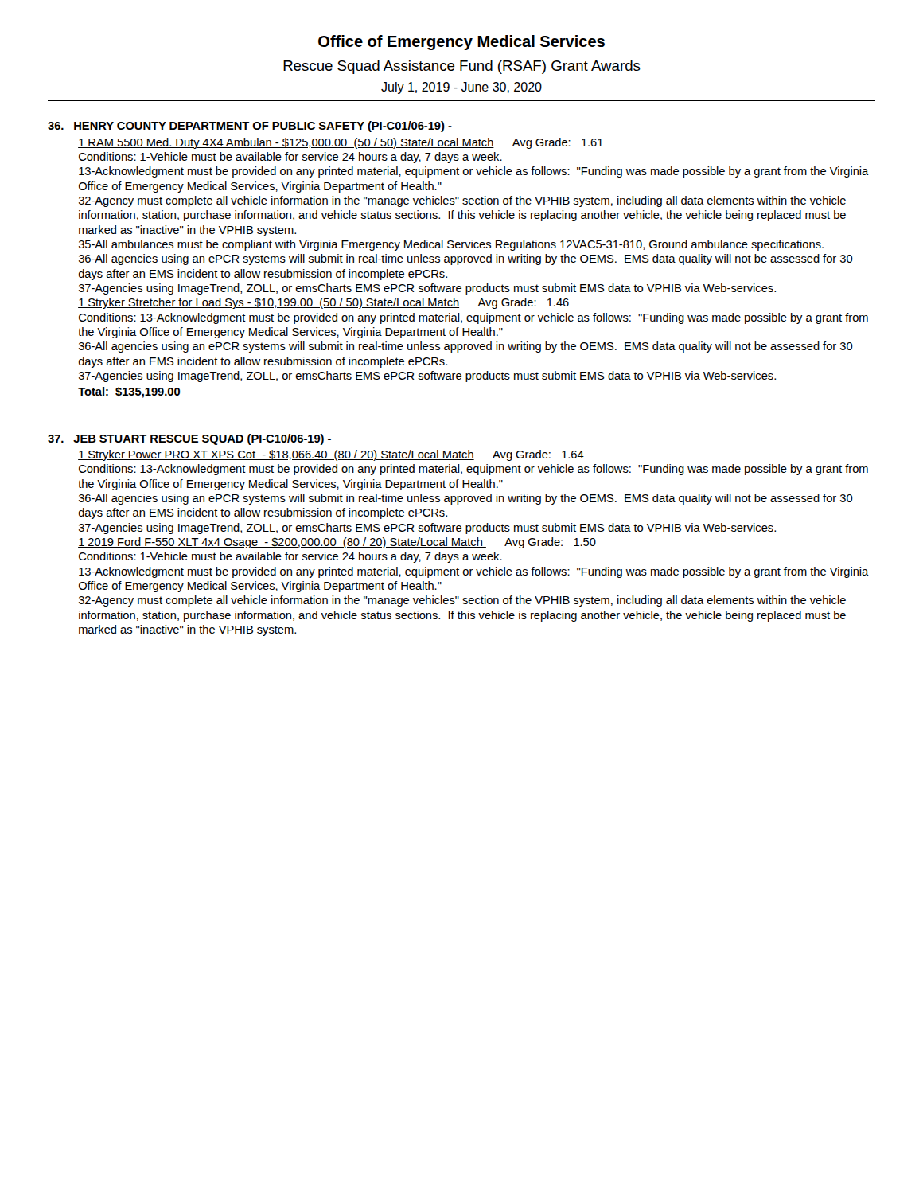Office of Emergency Medical Services
Rescue Squad Assistance Fund (RSAF) Grant Awards
July 1, 2019 - June 30, 2020
36. HENRY COUNTY DEPARTMENT OF PUBLIC SAFETY (PI-C01/06-19) -
1 RAM 5500 Med. Duty 4X4 Ambulan - $125,000.00 (50 / 50) State/Local Match Avg Grade: 1.61
Conditions: 1-Vehicle must be available for service 24 hours a day, 7 days a week.
13-Acknowledgment must be provided on any printed material, equipment or vehicle as follows: "Funding was made possible by a grant from the Virginia Office of Emergency Medical Services, Virginia Department of Health."
32-Agency must complete all vehicle information in the "manage vehicles" section of the VPHIB system, including all data elements within the vehicle information, station, purchase information, and vehicle status sections. If this vehicle is replacing another vehicle, the vehicle being replaced must be marked as "inactive" in the VPHIB system.
35-All ambulances must be compliant with Virginia Emergency Medical Services Regulations 12VAC5-31-810, Ground ambulance specifications.
36-All agencies using an ePCR systems will submit in real-time unless approved in writing by the OEMS. EMS data quality will not be assessed for 30 days after an EMS incident to allow resubmission of incomplete ePCRs.
37-Agencies using ImageTrend, ZOLL, or emsCharts EMS ePCR software products must submit EMS data to VPHIB via Web-services.
1 Stryker Stretcher for Load Sys - $10,199.00 (50 / 50) State/Local Match Avg Grade: 1.46
Conditions: 13-Acknowledgment must be provided on any printed material, equipment or vehicle as follows: "Funding was made possible by a grant from the Virginia Office of Emergency Medical Services, Virginia Department of Health."
36-All agencies using an ePCR systems will submit in real-time unless approved in writing by the OEMS. EMS data quality will not be assessed for 30 days after an EMS incident to allow resubmission of incomplete ePCRs.
37-Agencies using ImageTrend, ZOLL, or emsCharts EMS ePCR software products must submit EMS data to VPHIB via Web-services.
Total: $135,199.00
37. JEB STUART RESCUE SQUAD (PI-C10/06-19) -
1 Stryker Power PRO XT XPS Cot - $18,066.40 (80 / 20) State/Local Match Avg Grade: 1.64
Conditions: 13-Acknowledgment must be provided on any printed material, equipment or vehicle as follows: "Funding was made possible by a grant from the Virginia Office of Emergency Medical Services, Virginia Department of Health."
36-All agencies using an ePCR systems will submit in real-time unless approved in writing by the OEMS. EMS data quality will not be assessed for 30 days after an EMS incident to allow resubmission of incomplete ePCRs.
37-Agencies using ImageTrend, ZOLL, or emsCharts EMS ePCR software products must submit EMS data to VPHIB via Web-services.
1 2019 Ford F-550 XLT 4x4 Osage - $200,000.00 (80 / 20) State/Local Match Avg Grade: 1.50
Conditions: 1-Vehicle must be available for service 24 hours a day, 7 days a week.
13-Acknowledgment must be provided on any printed material, equipment or vehicle as follows: "Funding was made possible by a grant from the Virginia Office of Emergency Medical Services, Virginia Department of Health."
32-Agency must complete all vehicle information in the "manage vehicles" section of the VPHIB system, including all data elements within the vehicle information, station, purchase information, and vehicle status sections. If this vehicle is replacing another vehicle, the vehicle being replaced must be marked as "inactive" in the VPHIB system.